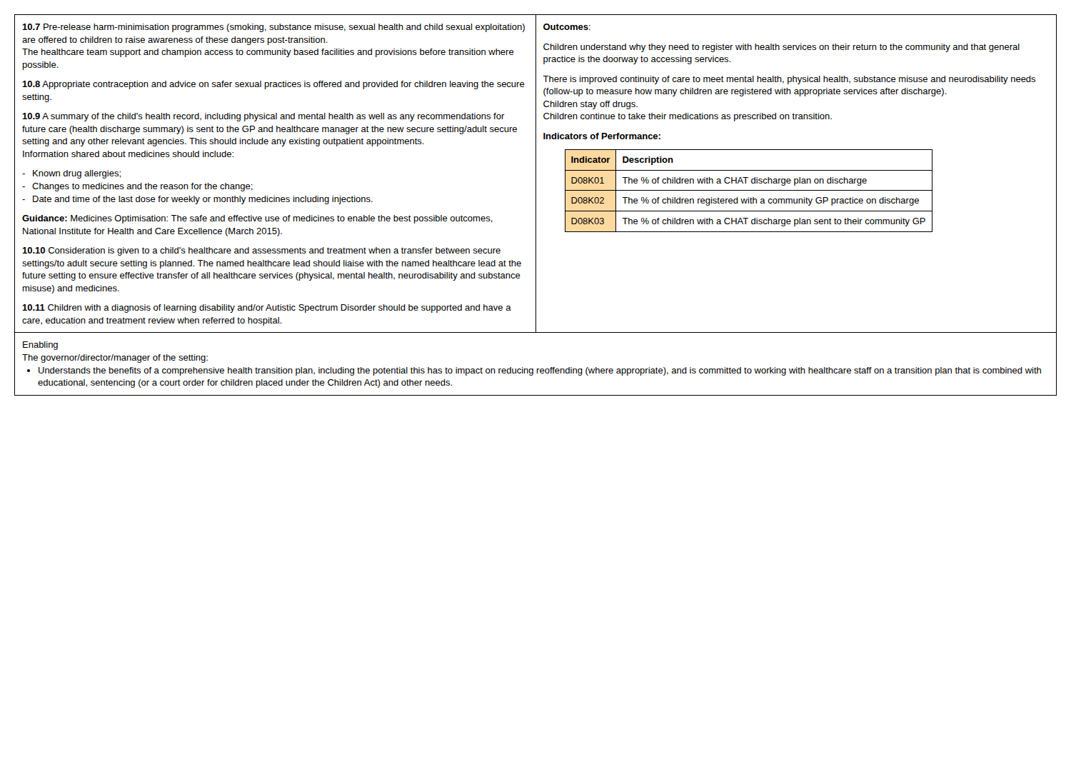| 10.7 Pre-release harm-minimisation programmes (smoking, substance misuse, sexual health and child sexual exploitation) are offered to children to raise awareness of these dangers post-transition. The healthcare team support and champion access to community based facilities and provisions before transition where possible. 10.8 Appropriate contraception and advice on safer sexual practices is offered and provided for children leaving the secure setting. 10.9 A summary of the child's health record, including physical and mental health as well as any recommendations for future care (health discharge summary) is sent to the GP and healthcare manager at the new secure setting/adult secure setting and any other relevant agencies. This should include any existing outpatient appointments. Information shared about medicines should include: Known drug allergies; Changes to medicines and the reason for the change; Date and time of the last dose for weekly or monthly medicines including injections. Guidance: Medicines Optimisation: The safe and effective use of medicines to enable the best possible outcomes, National Institute for Health and Care Excellence (March 2015). 10.10 Consideration is given to a child's healthcare and assessments and treatment when a transfer between secure settings/to adult secure setting is planned. The named healthcare lead should liaise with the named healthcare lead at the future setting to ensure effective transfer of all healthcare services (physical, mental health, neurodisability and substance misuse) and medicines. 10.11 Children with a diagnosis of learning disability and/or Autistic Spectrum Disorder should be supported and have a care, education and treatment review when referred to hospital. | Outcomes : Children understand why they need to register with health services on their return to the community and that general practice is the doorway to accessing services. There is improved continuity of care to meet mental health, physical health, substance misuse and neurodisability needs (follow-up to measure how many children are registered with appropriate services after discharge). Children stay off drugs. Children continue to take their medications as prescribed on transition. Indicators of Performance: / Indicator / Description / / --- / --- / / D08K01 / The % of children with a CHAT discharge plan on discharge / / D08K02 / The % of children registered with a community GP practice on discharge / / D08K03 / The % of children with a CHAT discharge plan sent to their community GP / |
| Enabling The governor/director/manager of the setting: Understands the benefits of a comprehensive health transition plan, including the potential this has to impact on reducing reoffending (where appropriate), and is committed to working with healthcare staff on a transition plan that is combined with educational, sentencing (or a court order for children placed under the Children Act) and other needs. |